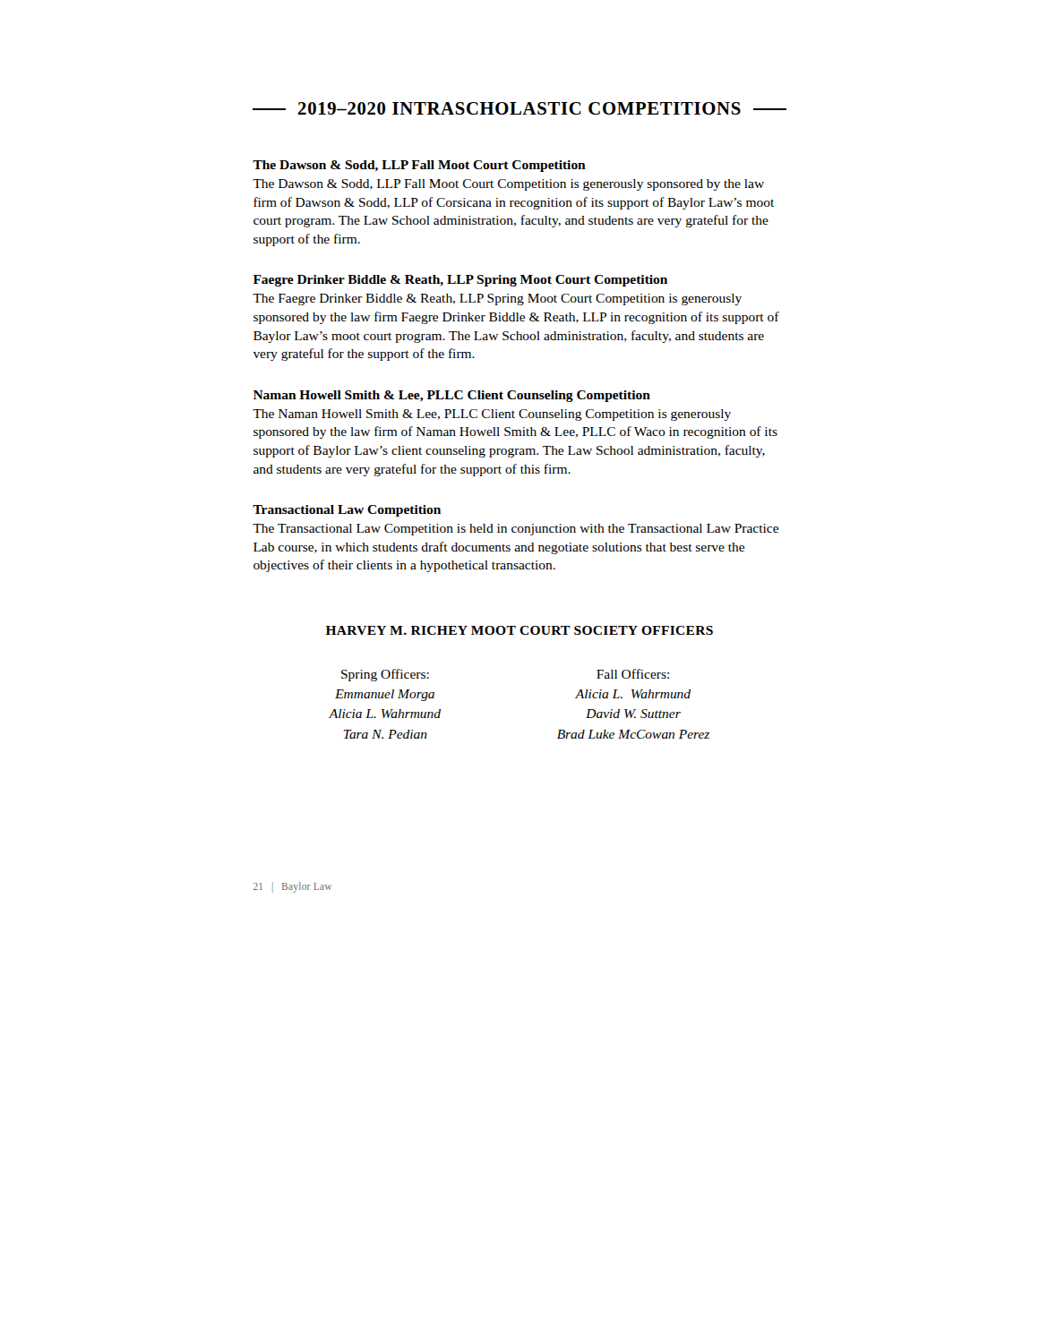2019–2020 Intrascholastic Competitions
The Dawson & Sodd, LLP Fall Moot Court Competition
The Dawson & Sodd, LLP Fall Moot Court Competition is generously sponsored by the law firm of Dawson & Sodd, LLP of Corsicana in recognition of its support of Baylor Law’s moot court program. The Law School administration, faculty, and students are very grateful for the support of the firm.
Faegre Drinker Biddle & Reath, LLP Spring Moot Court Competition
The Faegre Drinker Biddle & Reath, LLP Spring Moot Court Competition is generously sponsored by the law firm Faegre Drinker Biddle & Reath, LLP in recognition of its support of Baylor Law’s moot court program. The Law School administration, faculty, and students are very grateful for the support of the firm.
Naman Howell Smith & Lee, PLLC Client Counseling Competition
The Naman Howell Smith & Lee, PLLC Client Counseling Competition is generously sponsored by the law firm of Naman Howell Smith & Lee, PLLC of Waco in recognition of its support of Baylor Law’s client counseling program. The Law School administration, faculty, and students are very grateful for the support of this firm.
Transactional Law Competition
The Transactional Law Competition is held in conjunction with the Transactional Law Practice Lab course, in which students draft documents and negotiate solutions that best serve the objectives of their clients in a hypothetical transaction.
Harvey M. Richey Moot Court Society Officers
Spring Officers:
Emmanuel Morga
Alicia L. Wahrmund
Tara N. Pedian
Fall Officers:
Alicia L. Wahrmund
David W. Suttner
Brad Luke McCowan Perez
21|Baylor Law